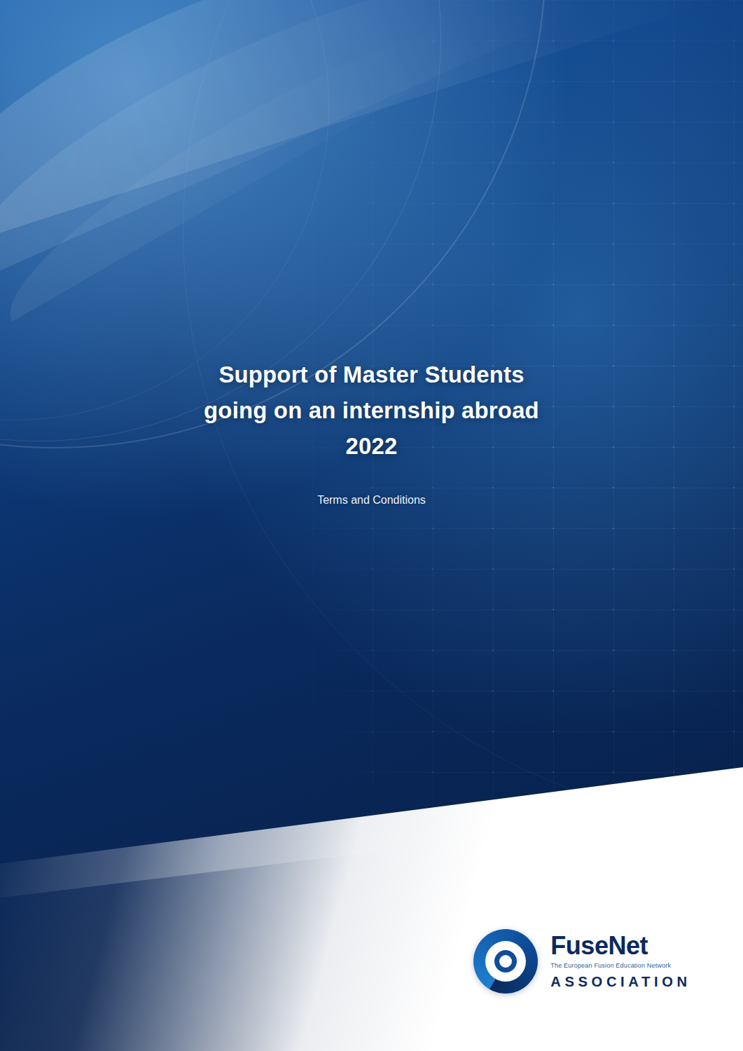Support of Master Students going on an internship abroad 2022
Terms and Conditions
FuseNet The European Fusion Education Network ASSOCIATION